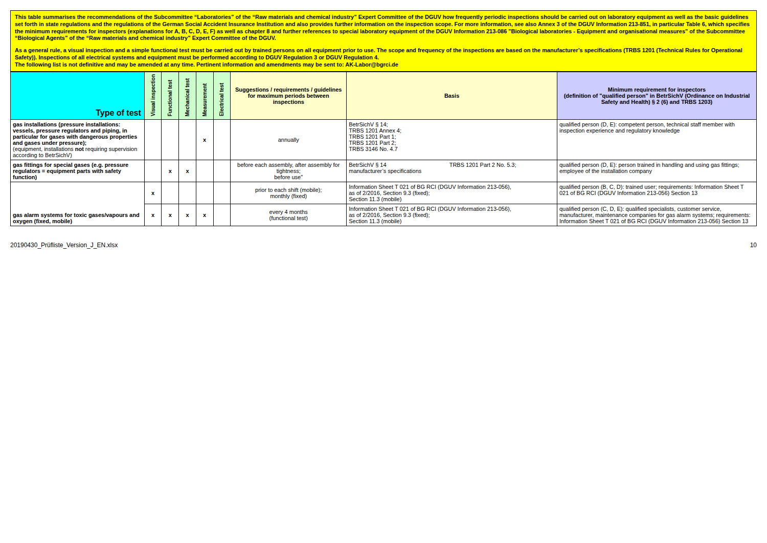This table summarises the recommendations of the Subcommittee “Laboratories” of the “Raw materials and chemical industry” Expert Committee of the DGUV how frequently periodic inspections should be carried out on laboratory equipment as well as the basic guidelines set forth in state regulations and the regulations of the German Social Accident Insurance Institution and also provides further information on the inspection scope. For more information, see also Annex 3 of the DGUV Information 213-851, in particular Table 6, which specifies the minimum requirements for inspectors (explanations for A, B, C, D, E, F) as well as chapter 8 and further references to special laboratory equipment of the DGUV Information 213-086 "Biological laboratories - Equipment and organisational measures" of the Subcommittee “Biological Agents” of the “Raw materials and chemical industry” Expert Committee of the DGUV.
As a general rule, a visual inspection and a simple functional test must be carried out by trained persons on all equipment prior to use. The scope and frequency of the inspections are based on the manufacturer’s specifications (TRBS 1201 (Technical Rules for Operational Safety)). Inspections of all electrical systems and equipment must be performed according to DGUV Regulation 3 or DGUV Regulation 4.
The following list is not definitive and may be amended at any time. Pertinent information and amendments may be sent to: AK-Labor@bgrci.de
| Type of test | Visual inspection | Functional test | Mechanical test | Measurement | Electrical test | Suggestions / requirements / guidelines for maximum periods between inspections | Basis | Minimum requirement for inspectors (definition of "qualified person" in BetrSichV (Ordinance on Industrial Safety and Health) § 2 (6) and TRBS 1203) |
| --- | --- | --- | --- | --- | --- | --- | --- | --- |
| gas installations (pressure installations: vessels, pressure regulators and piping, in particular for gases with dangerous properties and gases under pressure); (equipment, installations not requiring supervision according to BetrSichV) | | | | x | | annually | BetrSichV § 14; TRBS 1201 Annex 4; TRBS 1201 Part 1; TRBS 1201 Part 2; TRBS 3146 No. 4.7 | qualified person (D, E): competent person, technical staff member with inspection experience and regulatory knowledge |
| gas fittings for special gases (e.g. pressure regulators = equipment parts with safety function) | | x | x | | | before each assembly, after assembly for tightness; before use" | BetrSichV § 14 TRBS 1201 Part 2 No. 5.3; manufacturer’s specifications | qualified person (D, E): person trained in handling and using gas fittings; employee of the installation company |
| gas alarm systems for toxic gases/vapours and oxygen (fixed, mobile) | x | | | | | prior to each shift (mobile); monthly (fixed) | Information Sheet T 021 of BG RCI (DGUV Information 213-056), as of 2/2016, Section 9.3 (fixed); Section 11.3 (mobile) | qualified person (B, C, D): trained user; requirements: Information Sheet T 021 of BG RCI (DGUV Information 213-056) Section 13 |
| x | x | x | x | | every 4 months (functional test) | Information Sheet T 021 of BG RCI (DGUV Information 213-056), as of 2/2016, Section 9.3 (fixed); Section 11.3 (mobile) | qualified person (C, D, E): qualified specialists, customer service, manufacturer, maintenance companies for gas alarm systems; requirements: Information Sheet T 021 of BG RCI (DGUV Information 213-056) Section 13 |
20190430_Prüfliste_Version_J_EN.xlsx
10